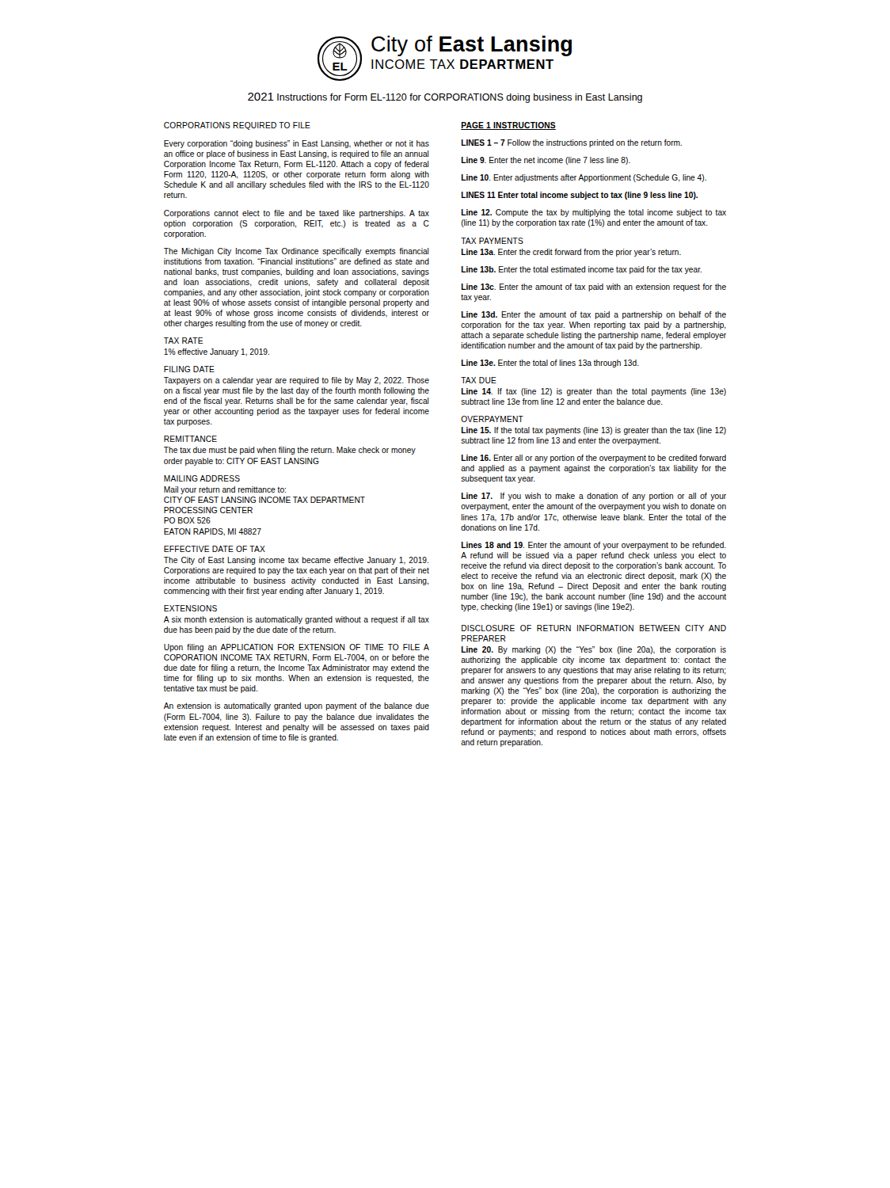EL
City of East Lansing
INCOME TAX DEPARTMENT
2021 Instructions for Form EL-1120 for CORPORATIONS doing business in East Lansing
CORPORATIONS REQUIRED TO FILE
Every corporation “doing business” in East Lansing, whether or not it has an office or place of business in East Lansing, is required to file an annual Corporation Income Tax Return, Form EL-1120. Attach a copy of federal Form 1120, 1120-A, 1120S, or other corporate return form along with Schedule K and all ancillary schedules filed with the IRS to the EL-1120 return.
Corporations cannot elect to file and be taxed like partnerships. A tax option corporation (S corporation, REIT, etc.) is treated as a C corporation.
The Michigan City Income Tax Ordinance specifically exempts financial institutions from taxation. “Financial institutions” are defined as state and national banks, trust companies, building and loan associations, savings and loan associations, credit unions, safety and collateral deposit companies, and any other association, joint stock company or corporation at least 90% of whose assets consist of intangible personal property and at least 90% of whose gross income consists of dividends, interest or other charges resulting from the use of money or credit.
TAX RATE
1% effective January 1, 2019.
FILING DATE
Taxpayers on a calendar year are required to file by May 2, 2022. Those on a fiscal year must file by the last day of the fourth month following the end of the fiscal year. Returns shall be for the same calendar year, fiscal year or other accounting period as the taxpayer uses for federal income tax purposes.
REMITTANCE
The tax due must be paid when filing the return. Make check or money
order payable to: CITY OF EAST LANSING
MAILING ADDRESS
Mail your return and remittance to:
CITY OF EAST LANSING INCOME TAX DEPARTMENT
PROCESSING CENTER
PO BOX 526
EATON RAPIDS, MI 48827
EFFECTIVE DATE OF TAX
The City of East Lansing income tax became effective January 1, 2019. Corporations are required to pay the tax each year on that part of their net income attributable to business activity conducted in East Lansing, commencing with their first year ending after January 1, 2019.
EXTENSIONS
A six month extension is automatically granted without a request if all tax due has been paid by the due date of the return.
Upon filing an APPLICATION FOR EXTENSION OF TIME TO FILE A COPORATION INCOME TAX RETURN, Form EL-7004, on or before the due date for filing a return, the Income Tax Administrator may extend the time for filing up to six months. When an extension is requested, the tentative tax must be paid.
An extension is automatically granted upon payment of the balance due (Form EL-7004, line 3). Failure to pay the balance due invalidates the extension request. Interest and penalty will be assessed on taxes paid late even if an extension of time to file is granted.
PAGE 1 INSTRUCTIONS
LINES 1 – 7 Follow the instructions printed on the return form.
Line 9. Enter the net income (line 7 less line 8).
Line 10. Enter adjustments after Apportionment (Schedule G, line 4).
LINES 11 Enter total income subject to tax (line 9 less line 10).
Line 12. Compute the tax by multiplying the total income subject to tax (line 11) by the corporation tax rate (1%) and enter the amount of tax.
TAX PAYMENTS
Line 13a. Enter the credit forward from the prior year’s return.
Line 13b. Enter the total estimated income tax paid for the tax year.
Line 13c. Enter the amount of tax paid with an extension request for the tax year.
Line 13d. Enter the amount of tax paid a partnership on behalf of the corporation for the tax year. When reporting tax paid by a partnership, attach a separate schedule listing the partnership name, federal employer identification number and the amount of tax paid by the partnership.
Line 13e. Enter the total of lines 13a through 13d.
TAX DUE
Line 14. If tax (line 12) is greater than the total payments (line 13e) subtract line 13e from line 12 and enter the balance due.
OVERPAYMENT
Line 15. If the total tax payments (line 13) is greater than the tax (line 12) subtract line 12 from line 13 and enter the overpayment.
Line 16. Enter all or any portion of the overpayment to be credited forward and applied as a payment against the corporation’s tax liability for the subsequent tax year.
Line 17. If you wish to make a donation of any portion or all of your overpayment, enter the amount of the overpayment you wish to donate on lines 17a, 17b and/or 17c, otherwise leave blank. Enter the total of the donations on line 17d.
Lines 18 and 19. Enter the amount of your overpayment to be refunded. A refund will be issued via a paper refund check unless you elect to receive the refund via direct deposit to the corporation’s bank account. To elect to receive the refund via an electronic direct deposit, mark (X) the box on line 19a, Refund – Direct Deposit and enter the bank routing number (line 19c), the bank account number (line 19d) and the account type, checking (line 19e1) or savings (line 19e2).
DISCLOSURE OF RETURN INFORMATION BETWEEN CITY AND PREPARER
Line 20. By marking (X) the “Yes” box (line 20a), the corporation is authorizing the applicable city income tax department to: contact the preparer for answers to any questions that may arise relating to its return; and answer any questions from the preparer about the return. Also, by marking (X) the “Yes” box (line 20a), the corporation is authorizing the preparer to: provide the applicable income tax department with any information about or missing from the return; contact the income tax department for information about the return or the status of any related refund or payments; and respond to notices about math errors, offsets and return preparation.